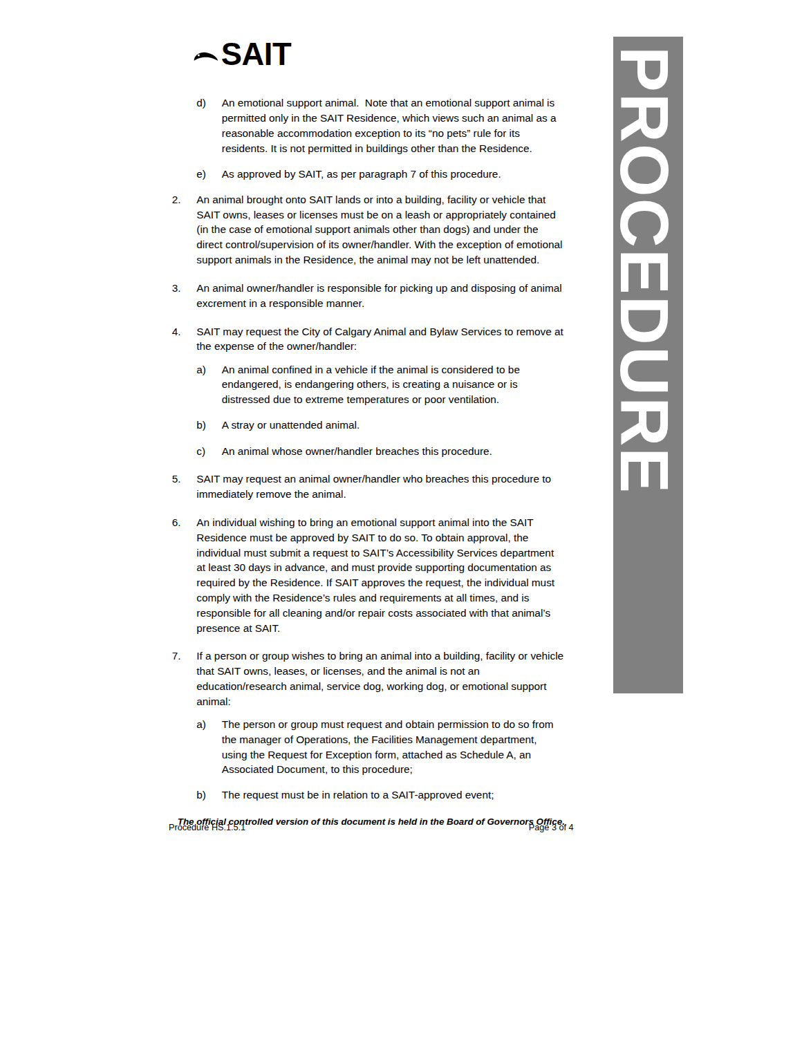PROCEDURE
SAIT
d) An emotional support animal. Note that an emotional support animal is permitted only in the SAIT Residence, which views such an animal as a reasonable accommodation exception to its “no pets” rule for its residents. It is not permitted in buildings other than the Residence.
e) As approved by SAIT, as per paragraph 7 of this procedure.
2. An animal brought onto SAIT lands or into a building, facility or vehicle that SAIT owns, leases or licenses must be on a leash or appropriately contained (in the case of emotional support animals other than dogs) and under the direct control/supervision of its owner/handler. With the exception of emotional support animals in the Residence, the animal may not be left unattended.
3. An animal owner/handler is responsible for picking up and disposing of animal excrement in a responsible manner.
4. SAIT may request the City of Calgary Animal and Bylaw Services to remove at the expense of the owner/handler:
a) An animal confined in a vehicle if the animal is considered to be endangered, is endangering others, is creating a nuisance or is distressed due to extreme temperatures or poor ventilation.
b) A stray or unattended animal.
c) An animal whose owner/handler breaches this procedure.
5. SAIT may request an animal owner/handler who breaches this procedure to immediately remove the animal.
6. An individual wishing to bring an emotional support animal into the SAIT Residence must be approved by SAIT to do so. To obtain approval, the individual must submit a request to SAIT’s Accessibility Services department at least 30 days in advance, and must provide supporting documentation as required by the Residence. If SAIT approves the request, the individual must comply with the Residence’s rules and requirements at all times, and is responsible for all cleaning and/or repair costs associated with that animal’s presence at SAIT.
7. If a person or group wishes to bring an animal into a building, facility or vehicle that SAIT owns, leases, or licenses, and the animal is not an education/research animal, service dog, working dog, or emotional support animal:
a) The person or group must request and obtain permission to do so from the manager of Operations, the Facilities Management department, using the Request for Exception form, attached as Schedule A, an Associated Document, to this procedure;
b) The request must be in relation to a SAIT-approved event;
The official controlled version of this document is held in the Board of Governors Office.
Procedure HS.1.5.1 Page 3 of 4